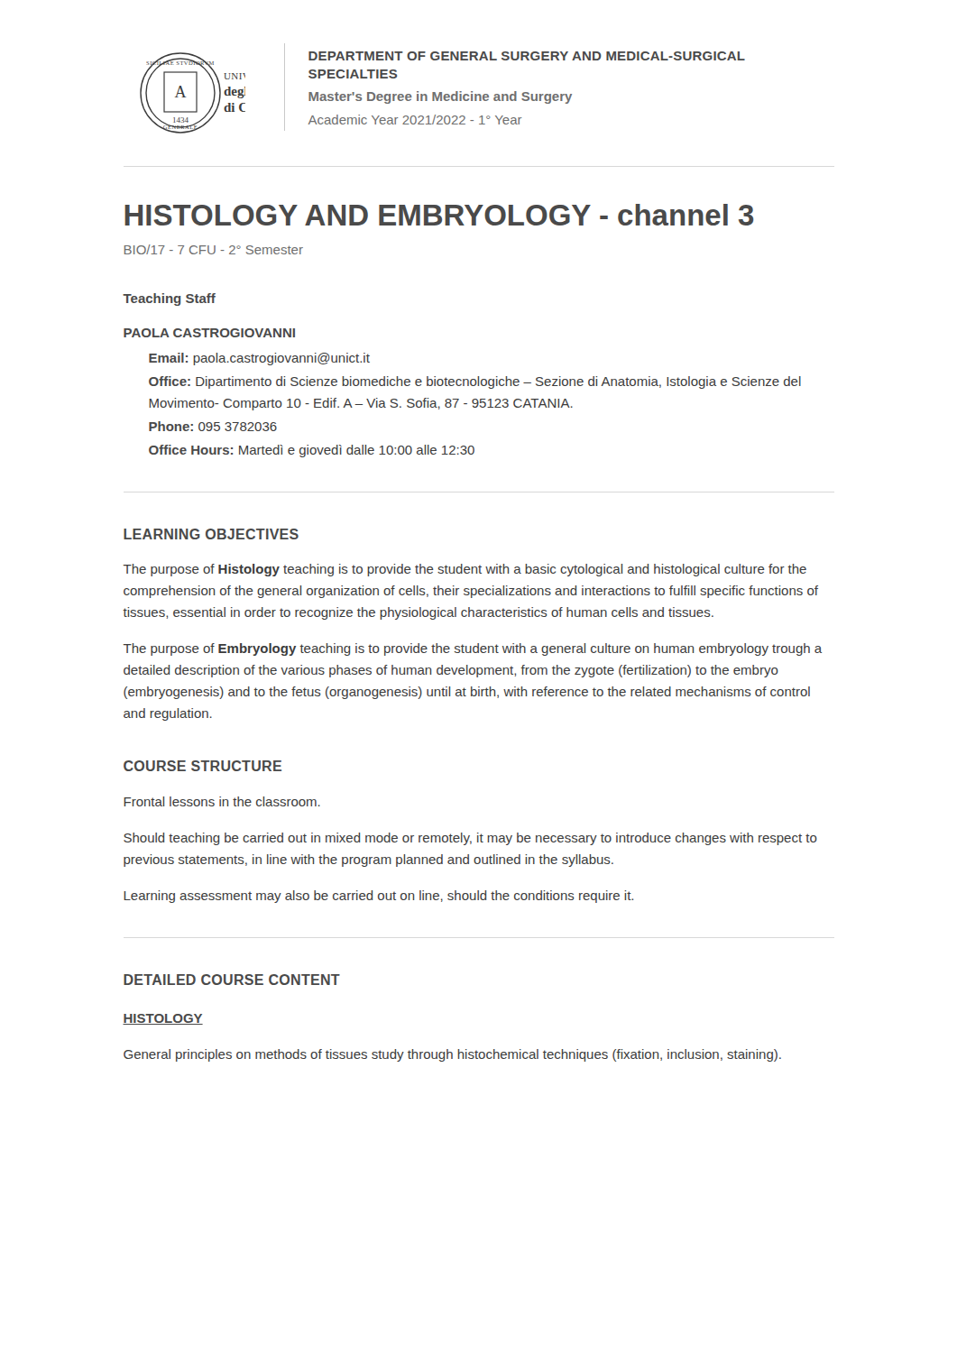SICILIAE STVDIORVM GENERALE A 1434 UNIVERSITÀ degli STUDI di CATANIA
Department of General Surgery and Medical-Surgical Specialties
Master's Degree in Medicine and Surgery
Academic Year 2021/2022 - 1° Year
HISTOLOGY AND EMBRYOLOGY - channel 3
BIO/17 - 7 CFU - 2° Semester
Teaching Staff
PAOLA CASTROGIOVANNI
Email: paola.castrogiovanni@unict.it
Office: Dipartimento di Scienze biomediche e biotecnologiche – Sezione di Anatomia, Istologia e Scienze del Movimento- Comparto 10 - Edif. A – Via S. Sofia, 87 - 95123 CATANIA.
Phone: 095 3782036
Office Hours: Martedì e giovedì dalle 10:00 alle 12:30
Learning Objectives
The purpose of Histology teaching is to provide the student with a basic cytological and histological culture for the comprehension of the general organization of cells, their specializations and interactions to fulfill specific functions of tissues, essential in order to recognize the physiological characteristics of human cells and tissues.
The purpose of Embryology teaching is to provide the student with a general culture on human embryology trough a detailed description of the various phases of human development, from the zygote (fertilization) to the embryo (embryogenesis) and to the fetus (organogenesis) until at birth, with reference to the related mechanisms of control and regulation.
Course Structure
Frontal lessons in the classroom.
Should teaching be carried out in mixed mode or remotely, it may be necessary to introduce changes with respect to previous statements, in line with the program planned and outlined in the syllabus.
Learning assessment may also be carried out on line, should the conditions require it.
Detailed Course Content
Histology
General principles on methods of tissues study through histochemical techniques (fixation, inclusion, staining).